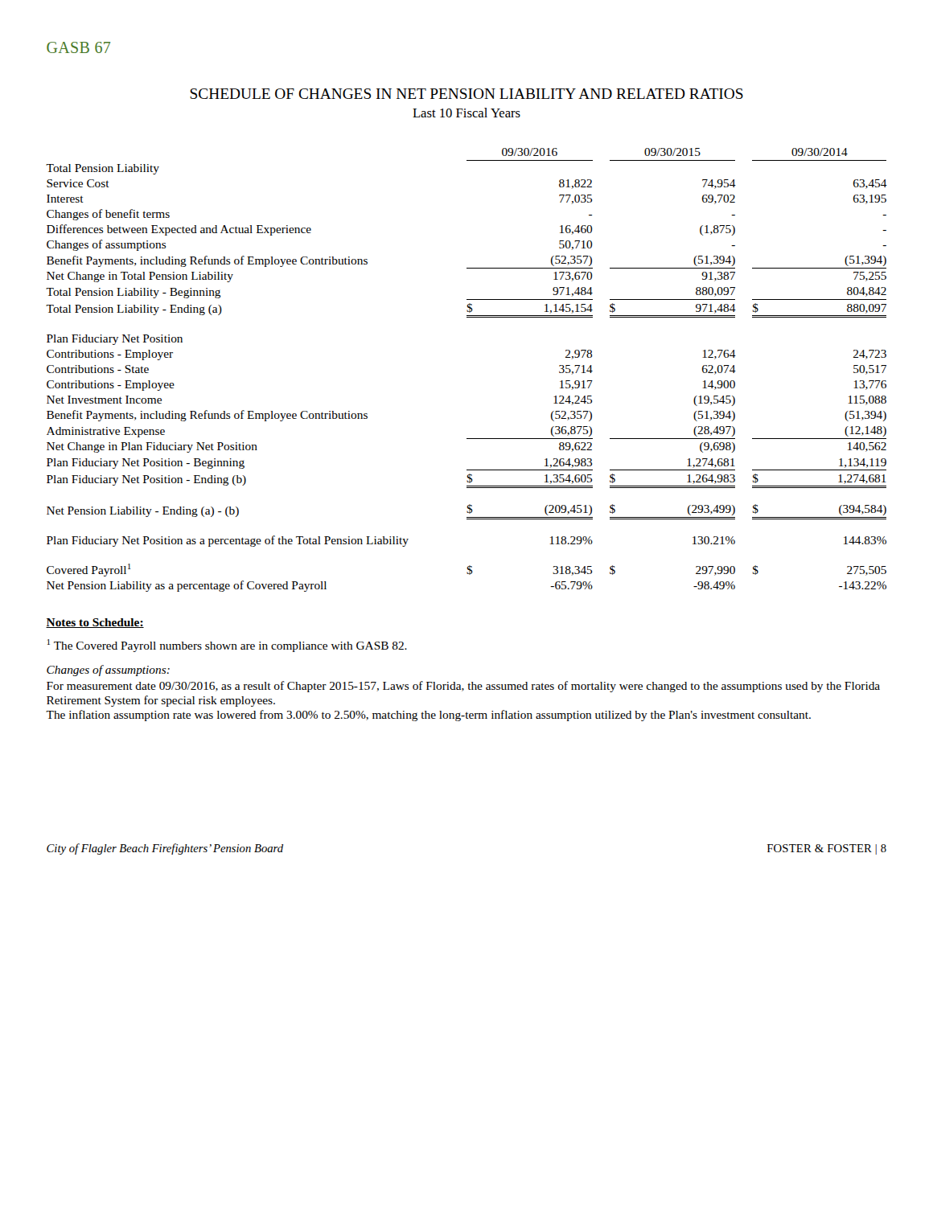GASB 67
SCHEDULE OF CHANGES IN NET PENSION LIABILITY AND RELATED RATIOS
Last 10 Fiscal Years
| | | 09/30/2016 | | 09/30/2015 | | 09/30/2014 |
| --- | --- | --- | --- | --- | --- | --- |
| Total Pension Liability | | | | | | | | | |
| Service Cost | | | 81,822 | | | 74,954 | | | 63,454 |
| Interest | | | 77,035 | | | 69,702 | | | 63,195 |
| Changes of benefit terms | | | - | | | - | | | - |
| Differences between Expected and Actual Experience | | | 16,460 | | | (1,875) | | | - |
| Changes of assumptions | | | 50,710 | | | - | | | - |
| Benefit Payments, including Refunds of Employee Contributions | | | (52,357) | | | (51,394) | | | (51,394) |
| Net Change in Total Pension Liability | | | 173,670 | | | 91,387 | | | 75,255 |
| Total Pension Liability - Beginning | | | 971,484 | | | 880,097 | | | 804,842 |
| Total Pension Liability - Ending (a) | | $ | 1,145,154 | | $ | 971,484 | | $ | 880,097 |
| Plan Fiduciary Net Position | | | | | | | | | |
| Contributions - Employer | | | 2,978 | | | 12,764 | | | 24,723 |
| Contributions - State | | | 35,714 | | | 62,074 | | | 50,517 |
| Contributions - Employee | | | 15,917 | | | 14,900 | | | 13,776 |
| Net Investment Income | | | 124,245 | | | (19,545) | | | 115,088 |
| Benefit Payments, including Refunds of Employee Contributions | | | (52,357) | | | (51,394) | | | (51,394) |
| Administrative Expense | | | (36,875) | | | (28,497) | | | (12,148) |
| Net Change in Plan Fiduciary Net Position | | | 89,622 | | | (9,698) | | | 140,562 |
| Plan Fiduciary Net Position - Beginning | | | 1,264,983 | | | 1,274,681 | | | 1,134,119 |
| Plan Fiduciary Net Position - Ending (b) | | $ | 1,354,605 | | $ | 1,264,983 | | $ | 1,274,681 |
| Net Pension Liability - Ending (a) - (b) | | $ | (209,451) | | $ | (293,499) | | $ | (394,584) |
| Plan Fiduciary Net Position as a percentage of the Total Pension Liability | | | 118.29% | | | 130.21% | | | 144.83% |
| Covered Payroll 1 | | $ | 318,345 | | $ | 297,990 | | $ | 275,505 |
| Net Pension Liability as a percentage of Covered Payroll | | | -65.79% | | | -98.49% | | | -143.22% |
Notes to Schedule:
1 The Covered Payroll numbers shown are in compliance with GASB 82.
Changes of assumptions:
For measurement date 09/30/2016, as a result of Chapter 2015-157, Laws of Florida, the assumed rates of mortality were changed to the assumptions used by the Florida Retirement System for special risk employees.
The inflation assumption rate was lowered from 3.00% to 2.50%, matching the long-term inflation assumption utilized by the Plan's investment consultant.
City of Flagler Beach Firefighters’ Pension Board
FOSTER & FOSTER | 8